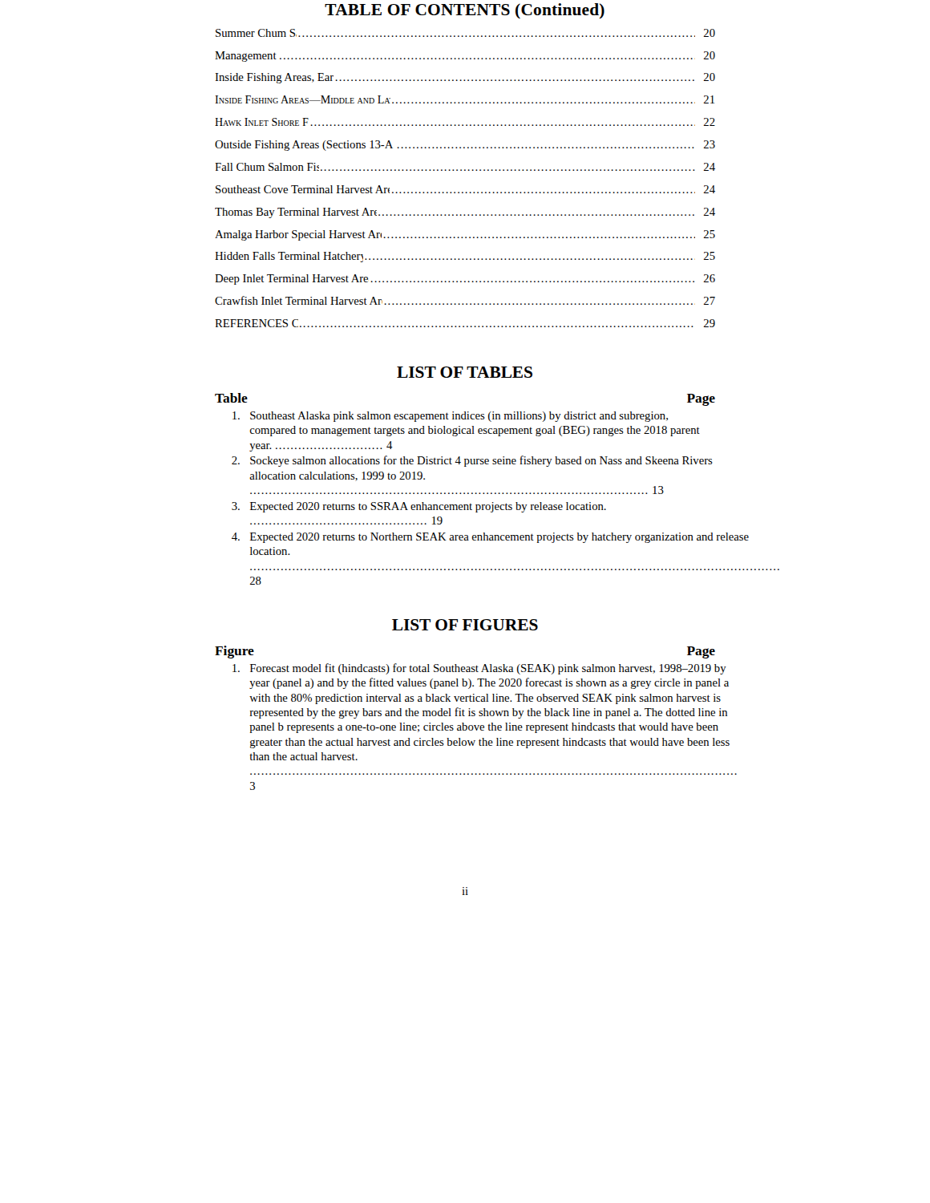TABLE OF CONTENTS (Continued)
Summer Chum Salmon.......................................................................................................................................... 20
Management Plan................................................................................................................................................. 20
Inside Fishing Areas, Early Runs......................................................................................................................... 20
Inside Fishing Areas—Middle and Late Runs.............................................................................................. 21
Hawk Inlet Shore Fishery................................................................................................................................. 22
Outside Fishing Areas (Sections 13-A and 13-B)................................................................................................. 23
Fall Chum Salmon Fisheries............................................................................................................................. 24
Southeast Cove Terminal Harvest Area Fishery................................................................................................... 24
Thomas Bay Terminal Harvest Area Fishery......................................................................................................... 24
Amalga Harbor Special Harvest Area Fishery....................................................................................................... 25
Hidden Falls Terminal Hatchery Fishery............................................................................................................. 25
Deep Inlet Terminal Harvest Area Fishery........................................................................................................... 26
Crawfish Inlet Terminal Harvest Area Fishery....................................................................................................... 27
REFERENCES CITED......................................................................................................................................... 29
LIST OF TABLES
Table Page
1.
Southeast Alaska pink salmon escapement indices (in millions) by district and subregion, compared to management targets and biological escapement goal (BEG) ranges the 2018 parent year. ............................ 4
2.
Sockeye salmon allocations for the District 4 purse seine fishery based on Nass and Skeena Rivers allocation calculations, 1999 to 2019. ....................................................................................................... 13
3.
Expected 2020 returns to SSRAA enhancement projects by release location. .............................................. 19
4.
Expected 2020 returns to Northern SEAK area enhancement projects by hatchery organization and release location. ......................................................................................................................................... 28
LIST OF FIGURES
Figure Page
1.
Forecast model fit (hindcasts) for total Southeast Alaska (SEAK) pink salmon harvest, 1998–2019 by year (panel a) and by the fitted values (panel b). The 2020 forecast is shown as a grey circle in panel a with the 80% prediction interval as a black vertical line. The observed SEAK pink salmon harvest is represented by the grey bars and the model fit is shown by the black line in panel a. The dotted line in panel b represents a one-to-one line; circles above the line represent hindcasts that would have been greater than the actual harvest and circles below the line represent hindcasts that would have been less than the actual harvest. .............................................................................................................................. 3
ii